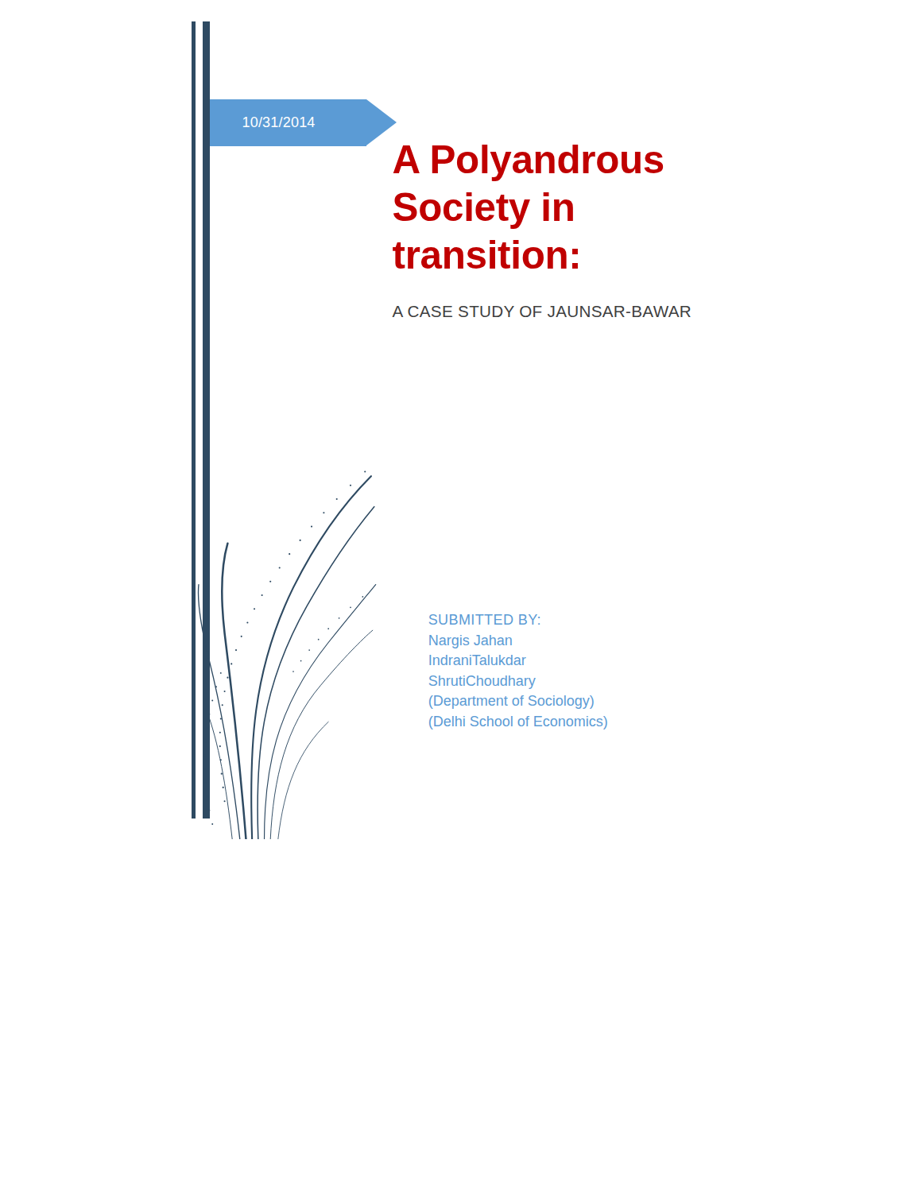10/31/2014
A Polyandrous Society in transition:
A CASE STUDY OF JAUNSAR-BAWAR
SUBMITTED BY:
Nargis Jahan
IndraniTalukdar
ShrutiChoudhary
(Department of Sociology)
(Delhi School of Economics)